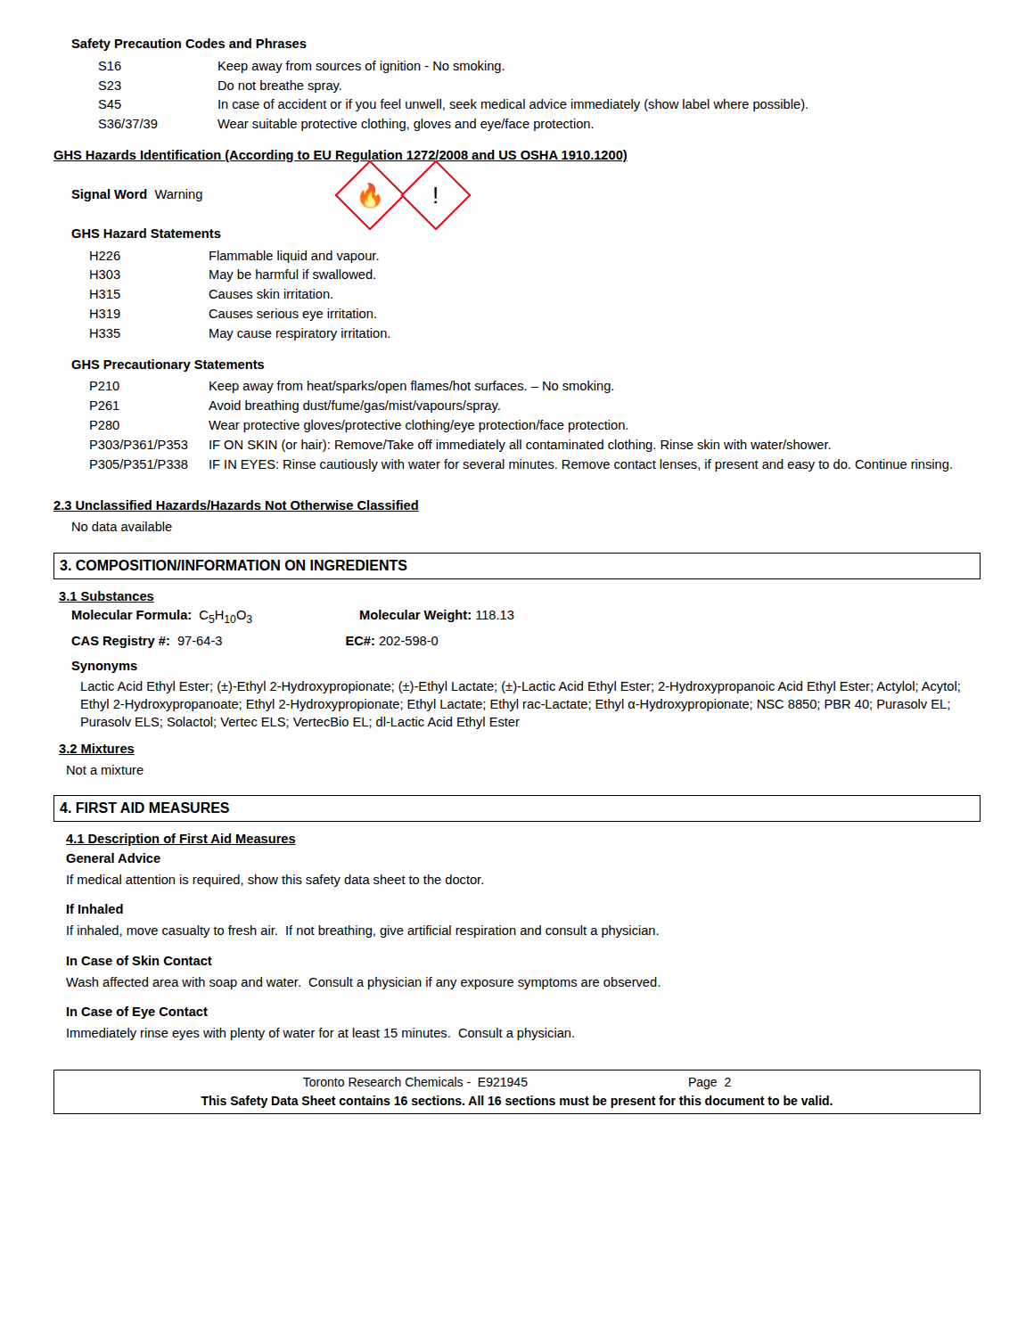Safety Precaution Codes and Phrases
| S16 | Keep away from sources of ignition - No smoking. |
| S23 | Do not breathe spray. |
| S45 | In case of accident or if you feel unwell, seek medical advice immediately (show label where possible). |
| S36/37/39 | Wear suitable protective clothing, gloves and eye/face protection. |
GHS Hazards Identification (According to EU Regulation 1272/2008 and US OSHA 1910.1200)
Signal Word Warning
🔥
!
GHS Hazard Statements
| H226 | Flammable liquid and vapour. |
| H303 | May be harmful if swallowed. |
| H315 | Causes skin irritation. |
| H319 | Causes serious eye irritation. |
| H335 | May cause respiratory irritation. |
GHS Precautionary Statements
| P210 | Keep away from heat/sparks/open flames/hot surfaces. – No smoking. |
| P261 | Avoid breathing dust/fume/gas/mist/vapours/spray. |
| P280 | Wear protective gloves/protective clothing/eye protection/face protection. |
| P303/P361/P353 | IF ON SKIN (or hair): Remove/Take off immediately all contaminated clothing. Rinse skin with water/shower. |
| P305/P351/P338 | IF IN EYES: Rinse cautiously with water for several minutes. Remove contact lenses, if present and easy to do. Continue rinsing. |
2.3 Unclassified Hazards/Hazards Not Otherwise Classified
No data available
3. COMPOSITION/INFORMATION ON INGREDIENTS
3.1 Substances
Molecular Formula: C5H10O3
Molecular Weight: 118.13
CAS Registry #: 97-64-3
EC#: 202-598-0
Synonyms
Lactic Acid Ethyl Ester; (±)-Ethyl 2-Hydroxypropionate; (±)-Ethyl Lactate; (±)-Lactic Acid Ethyl Ester; 2-Hydroxypropanoic Acid Ethyl Ester; Actylol; Acytol; Ethyl 2-Hydroxypropanoate; Ethyl 2-Hydroxypropionate; Ethyl Lactate; Ethyl rac-Lactate; Ethyl α-Hydroxypropionate; NSC 8850; PBR 40; Purasolv EL; Purasolv ELS; Solactol; Vertec ELS; VertecBio EL; dl-Lactic Acid Ethyl Ester
3.2 Mixtures
Not a mixture
4. FIRST AID MEASURES
4.1 Description of First Aid Measures
General Advice
If medical attention is required, show this safety data sheet to the doctor.
If Inhaled
If inhaled, move casualty to fresh air. If not breathing, give artificial respiration and consult a physician.
In Case of Skin Contact
Wash affected area with soap and water. Consult a physician if any exposure symptoms are observed.
In Case of Eye Contact
Immediately rinse eyes with plenty of water for at least 15 minutes. Consult a physician.
Toronto Research Chemicals - E921945 Page 2
This Safety Data Sheet contains 16 sections. All 16 sections must be present for this document to be valid.